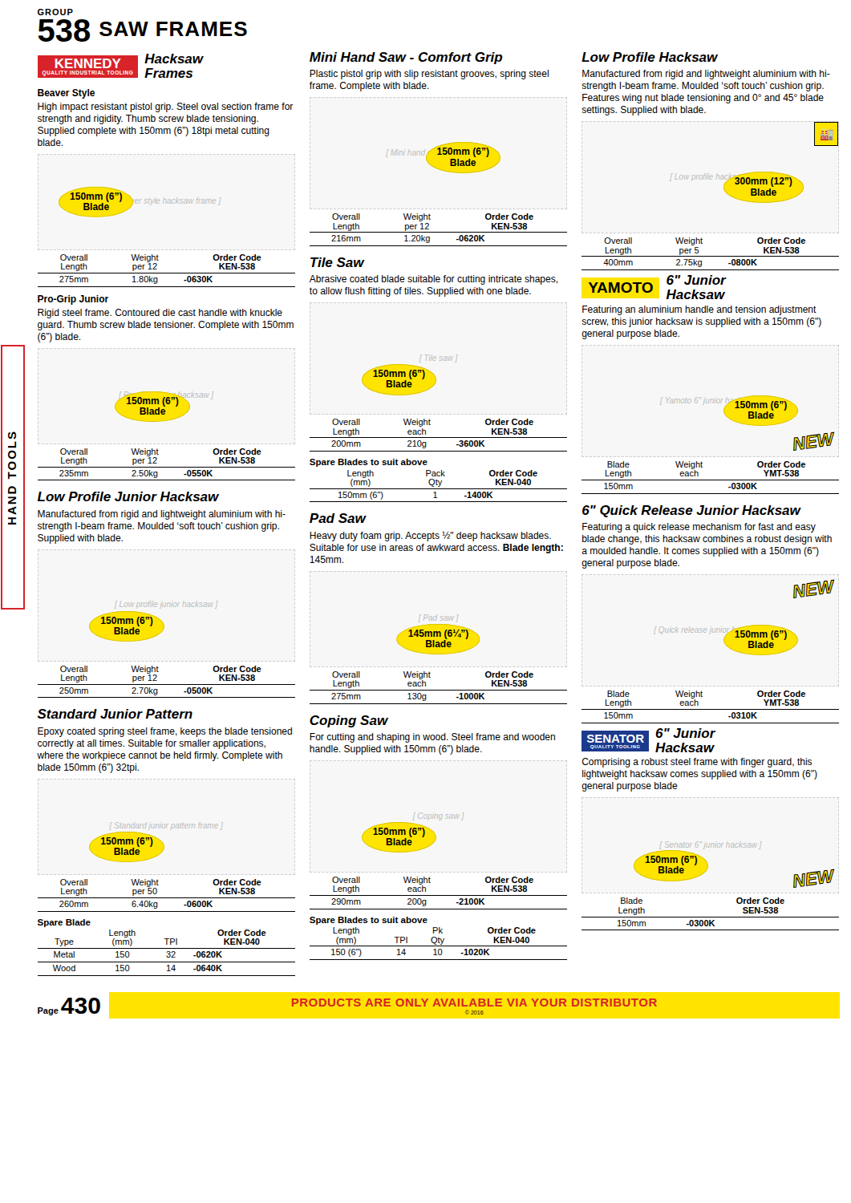HAND TOOLS
GROUP
538
SAW FRAMES
KENNEDYQUALITY INDUSTRIAL TOOLING
Hacksaw
Frames
Beaver Style
High impact resistant pistol grip. Steel oval section frame for strength and rigidity. Thumb screw blade tensioning. Supplied complete with 150mm (6”) 18tpi metal cutting blade.
[ Beaver style hacksaw frame ] 150mm (6”)
Blade
| Overall Length | Weight per 12 | Order Code KEN-538 |
| --- | --- | --- |
| 275mm | 1.80kg | -0630K |
Pro-Grip Junior
Rigid steel frame. Contoured die cast handle with knuckle guard. Thumb screw blade tensioner. Complete with 150mm (6”) blade.
[ Pro-Grip junior hacksaw ] 150mm (6”)
Blade
| Overall Length | Weight per 12 | Order Code KEN-538 |
| --- | --- | --- |
| 235mm | 2.50kg | -0550K |
Low Profile Junior Hacksaw
Manufactured from rigid and lightweight aluminium with hi-strength I-beam frame. Moulded ‘soft touch’ cushion grip. Supplied with blade.
[ Low profile junior hacksaw ] 150mm (6”)
Blade
| Overall Length | Weight per 12 | Order Code KEN-538 |
| --- | --- | --- |
| 250mm | 2.70kg | -0500K |
Standard Junior Pattern
Epoxy coated spring steel frame, keeps the blade tensioned correctly at all times. Suitable for smaller applications, where the workpiece cannot be held firmly. Complete with blade 150mm (6”) 32tpi.
[ Standard junior pattern frame ] 150mm (6”)
Blade
| Overall Length | Weight per 50 | Order Code KEN-538 |
| --- | --- | --- |
| 260mm | 6.40kg | -0600K |
Spare Blade
| Type | Length (mm) | TPI | Order Code KEN-040 |
| --- | --- | --- | --- |
| Metal | 150 | 32 | -0620K |
| Wood | 150 | 14 | -0640K |
Mini Hand Saw - Comfort Grip
Plastic pistol grip with slip resistant grooves, spring steel frame. Complete with blade.
[ Mini hand saw comfort grip ] 150mm (6”)
Blade
| Overall Length | Weight per 12 | Order Code KEN-538 |
| --- | --- | --- |
| 216mm | 1.20kg | -0620K |
Tile Saw
Abrasive coated blade suitable for cutting intricate shapes, to allow flush fitting of tiles. Supplied with one blade.
[ Tile saw ] 150mm (6”)
Blade
| Overall Length | Weight each | Order Code KEN-538 |
| --- | --- | --- |
| 200mm | 210g | -3600K |
Spare Blades to suit above
| Length (mm) | Pack Qty | Order Code KEN-040 |
| --- | --- | --- |
| 150mm (6”) | 1 | -1400K |
Pad Saw
Heavy duty foam grip. Accepts ½" deep hacksaw blades. Suitable for use in areas of awkward access. Blade length: 145mm.
[ Pad saw ] 145mm (6¼”)
Blade
| Overall Length | Weight each | Order Code KEN-538 |
| --- | --- | --- |
| 275mm | 130g | -1000K |
Coping Saw
For cutting and shaping in wood. Steel frame and wooden handle. Supplied with 150mm (6”) blade.
[ Coping saw ] 150mm (6”)
Blade
| Overall Length | Weight each | Order Code KEN-538 |
| --- | --- | --- |
| 290mm | 200g | -2100K |
Spare Blades to suit above
| Length (mm) | TPI | Pk Qty | Order Code KEN-040 |
| --- | --- | --- | --- |
| 150 (6”) | 14 | 10 | -1020K |
Low Profile Hacksaw
Manufactured from rigid and lightweight aluminium with hi-strength I-beam frame. Moulded ‘soft touch’ cushion grip. Features wing nut blade tensioning and 0° and 45° blade settings. Supplied with blade.
[ Low profile hacksaw ] 300mm (12”)
Blade 🏭
| Overall Length | Weight per 5 | Order Code KEN-538 |
| --- | --- | --- |
| 400mm | 2.75kg | -0800K |
YAMOTO
6" Junior
Hacksaw
Featuring an aluminium handle and tension adjustment screw, this junior hacksaw is supplied with a 150mm (6") general purpose blade.
[ Yamoto 6" junior hacksaw ] 150mm (6”)
Blade NEW
| Blade Length | Weight each | Order Code YMT-538 |
| --- | --- | --- |
| 150mm | | -0300K |
6" Quick Release Junior Hacksaw
Featuring a quick release mechanism for fast and easy blade change, this hacksaw combines a robust design with a moulded handle. It comes supplied with a 150mm (6") general purpose blade.
[ Quick release junior hacksaw ] 150mm (6”)
Blade NEW
| Blade Length | Weight each | Order Code YMT-538 |
| --- | --- | --- |
| 150mm | | -0310K |
SENATORQUALITY TOOLING
6" Junior
Hacksaw
Comprising a robust steel frame with finger guard, this lightweight hacksaw comes supplied with a 150mm (6") general purpose blade
[ Senator 6" junior hacksaw ] 150mm (6”)
Blade NEW
| Blade Length | Order Code SEN-538 |
| --- | --- |
| 150mm | -0300K |
Page 430
PRODUCTS ARE ONLY AVAILABLE VIA YOUR DISTRIBUTOR © 2016